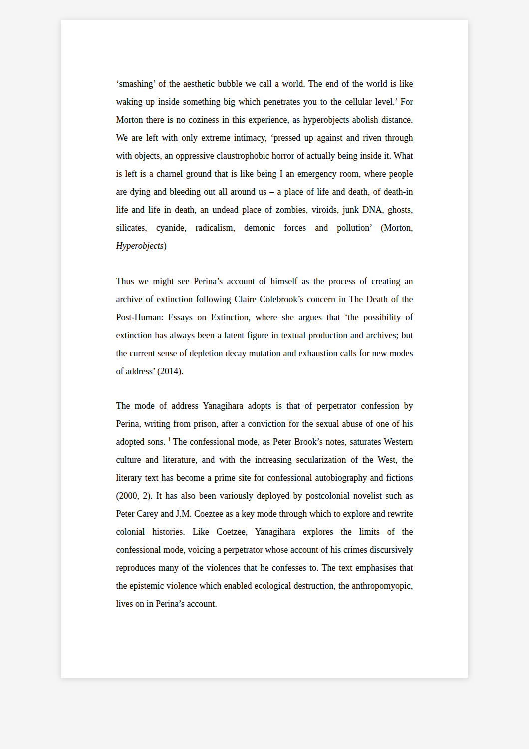‘smashing’ of the aesthetic bubble we call a world. The end of the world is like waking up inside something big which penetrates you to the cellular level.’ For Morton there is no coziness in this experience, as hyperobjects abolish distance. We are left with only extreme intimacy, ‘pressed up against and riven through with objects, an oppressive claustrophobic horror of actually being inside it. What is left is a charnel ground that is like being I an emergency room, where people are dying and bleeding out all around us – a place of life and death, of death-in life and life in death, an undead place of zombies, viroids, junk DNA, ghosts, silicates, cyanide, radicalism, demonic forces and pollution’ (Morton, Hyperobjects)
Thus we might see Perina’s account of himself as the process of creating an archive of extinction following Claire Colebrook’s concern in The Death of the Post-Human: Essays on Extinction, where she argues that ‘the possibility of extinction has always been a latent figure in textual production and archives; but the current sense of depletion decay mutation and exhaustion calls for new modes of address’ (2014).
The mode of address Yanagihara adopts is that of perpetrator confession by Perina, writing from prison, after a conviction for the sexual abuse of one of his adopted sons. i The confessional mode, as Peter Brook’s notes, saturates Western culture and literature, and with the increasing secularization of the West, the literary text has become a prime site for confessional autobiography and fictions (2000, 2). It has also been variously deployed by postcolonial novelist such as Peter Carey and J.M. Coeztee as a key mode through which to explore and rewrite colonial histories. Like Coetzee, Yanagihara explores the limits of the confessional mode, voicing a perpetrator whose account of his crimes discursively reproduces many of the violences that he confesses to. The text emphasises that the epistemic violence which enabled ecological destruction, the anthropomyopic, lives on in Perina’s account.